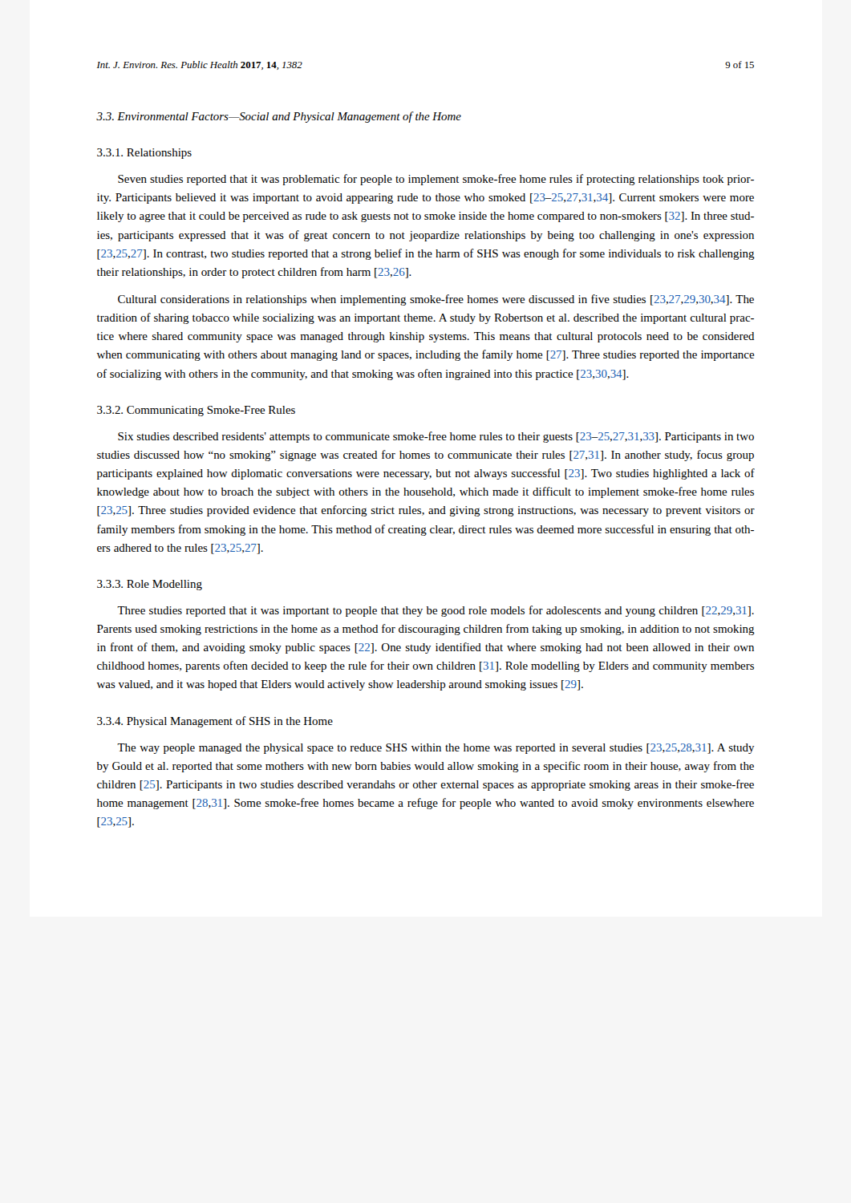Int. J. Environ. Res. Public Health 2017, 14, 1382 9 of 15
3.3. Environmental Factors—Social and Physical Management of the Home
3.3.1. Relationships
Seven studies reported that it was problematic for people to implement smoke-free home rules if protecting relationships took priority. Participants believed it was important to avoid appearing rude to those who smoked [23–25,27,31,34]. Current smokers were more likely to agree that it could be perceived as rude to ask guests not to smoke inside the home compared to non-smokers [32]. In three studies, participants expressed that it was of great concern to not jeopardize relationships by being too challenging in one's expression [23,25,27]. In contrast, two studies reported that a strong belief in the harm of SHS was enough for some individuals to risk challenging their relationships, in order to protect children from harm [23,26].
Cultural considerations in relationships when implementing smoke-free homes were discussed in five studies [23,27,29,30,34]. The tradition of sharing tobacco while socializing was an important theme. A study by Robertson et al. described the important cultural practice where shared community space was managed through kinship systems. This means that cultural protocols need to be considered when communicating with others about managing land or spaces, including the family home [27]. Three studies reported the importance of socializing with others in the community, and that smoking was often ingrained into this practice [23,30,34].
3.3.2. Communicating Smoke-Free Rules
Six studies described residents' attempts to communicate smoke-free home rules to their guests [23–25,27,31,33]. Participants in two studies discussed how “no smoking” signage was created for homes to communicate their rules [27,31]. In another study, focus group participants explained how diplomatic conversations were necessary, but not always successful [23]. Two studies highlighted a lack of knowledge about how to broach the subject with others in the household, which made it difficult to implement smoke-free home rules [23,25]. Three studies provided evidence that enforcing strict rules, and giving strong instructions, was necessary to prevent visitors or family members from smoking in the home. This method of creating clear, direct rules was deemed more successful in ensuring that others adhered to the rules [23,25,27].
3.3.3. Role Modelling
Three studies reported that it was important to people that they be good role models for adolescents and young children [22,29,31]. Parents used smoking restrictions in the home as a method for discouraging children from taking up smoking, in addition to not smoking in front of them, and avoiding smoky public spaces [22]. One study identified that where smoking had not been allowed in their own childhood homes, parents often decided to keep the rule for their own children [31]. Role modelling by Elders and community members was valued, and it was hoped that Elders would actively show leadership around smoking issues [29].
3.3.4. Physical Management of SHS in the Home
The way people managed the physical space to reduce SHS within the home was reported in several studies [23,25,28,31]. A study by Gould et al. reported that some mothers with new born babies would allow smoking in a specific room in their house, away from the children [25]. Participants in two studies described verandahs or other external spaces as appropriate smoking areas in their smoke-free home management [28,31]. Some smoke-free homes became a refuge for people who wanted to avoid smoky environments elsewhere [23,25].